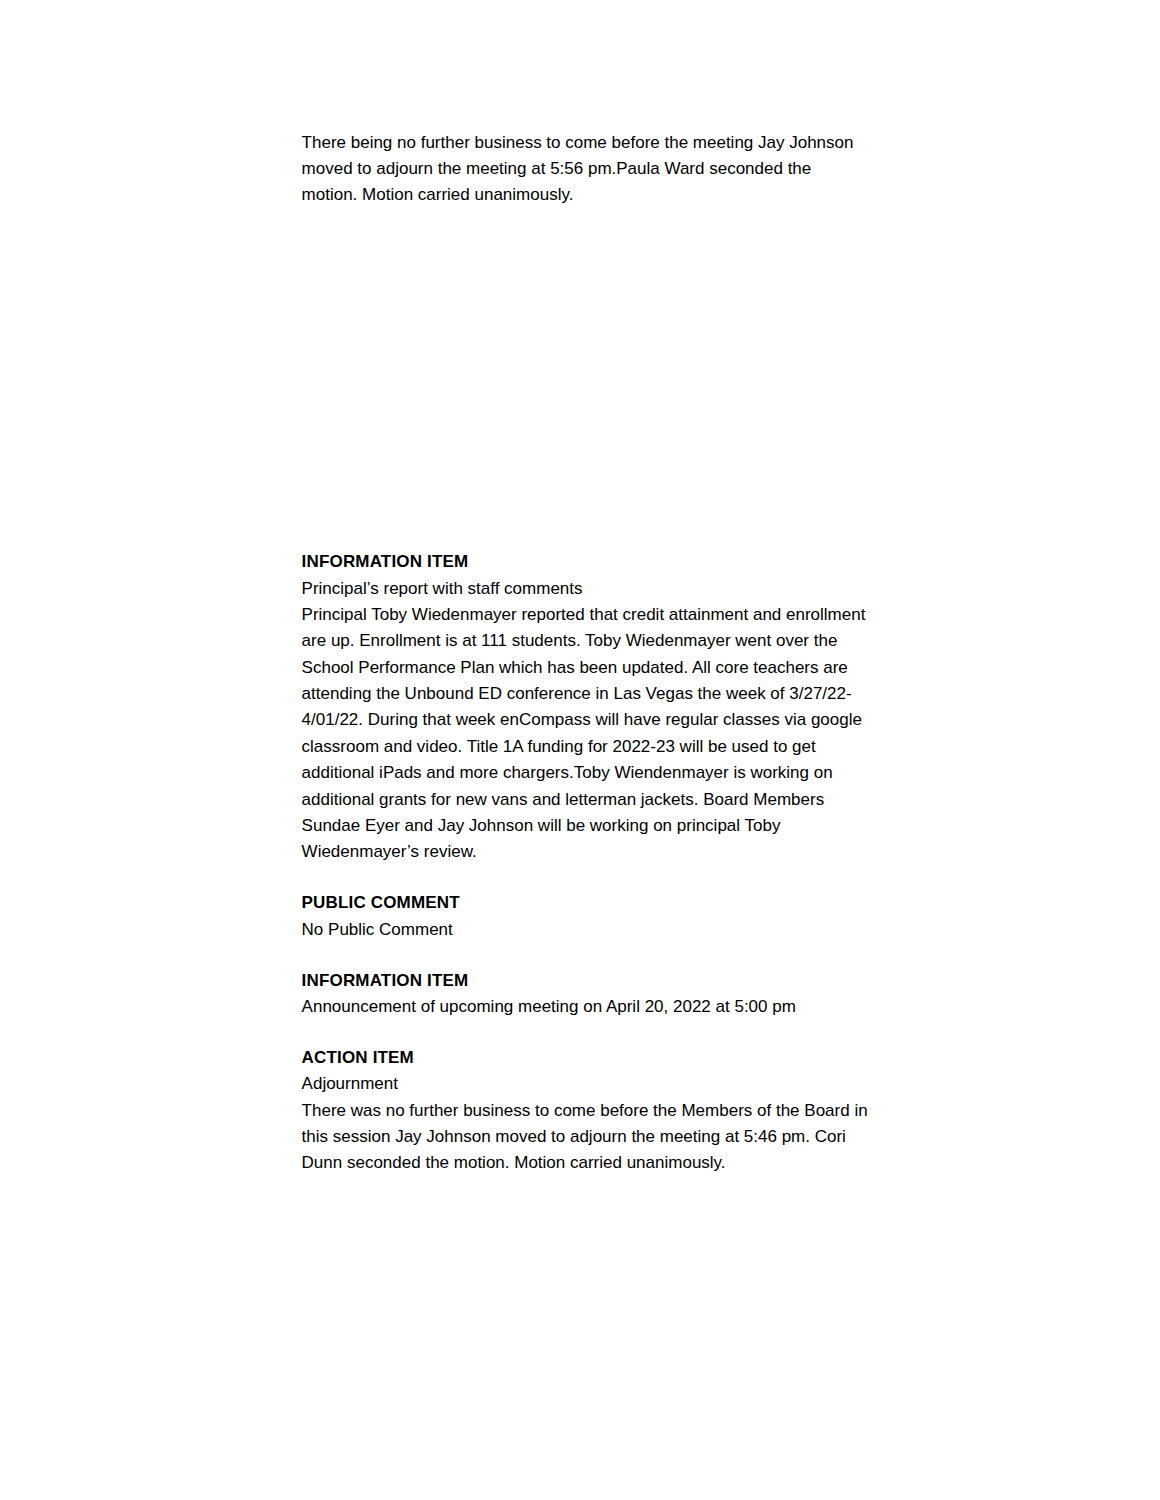There being no further business to come before the meeting Jay Johnson moved to adjourn the meeting at 5:56 pm.Paula Ward seconded the motion. Motion carried unanimously.
Information Item
Principal’s report with staff comments
Principal Toby Wiedenmayer reported that credit attainment and enrollment are up. Enrollment is at 111 students. Toby Wiedenmayer went over the School Performance Plan which has been updated. All core teachers are attending the Unbound ED conference in Las Vegas the week of 3/27/22-4/01/22. During that week enCompass will have regular classes via google classroom and video. Title 1A funding for 2022-23 will be used to get additional iPads and more chargers.Toby Wiendenmayer is working on additional grants for new vans and letterman jackets. Board Members Sundae Eyer and Jay Johnson will be working on principal Toby Wiedenmayer’s review.
Public Comment
No Public Comment
Information Item
Announcement of upcoming meeting on April 20, 2022 at 5:00 pm
Action Item
Adjournment
There was no further business to come before the Members of the Board in this session Jay Johnson moved to adjourn the meeting at 5:46 pm. Cori Dunn seconded the motion. Motion carried unanimously.